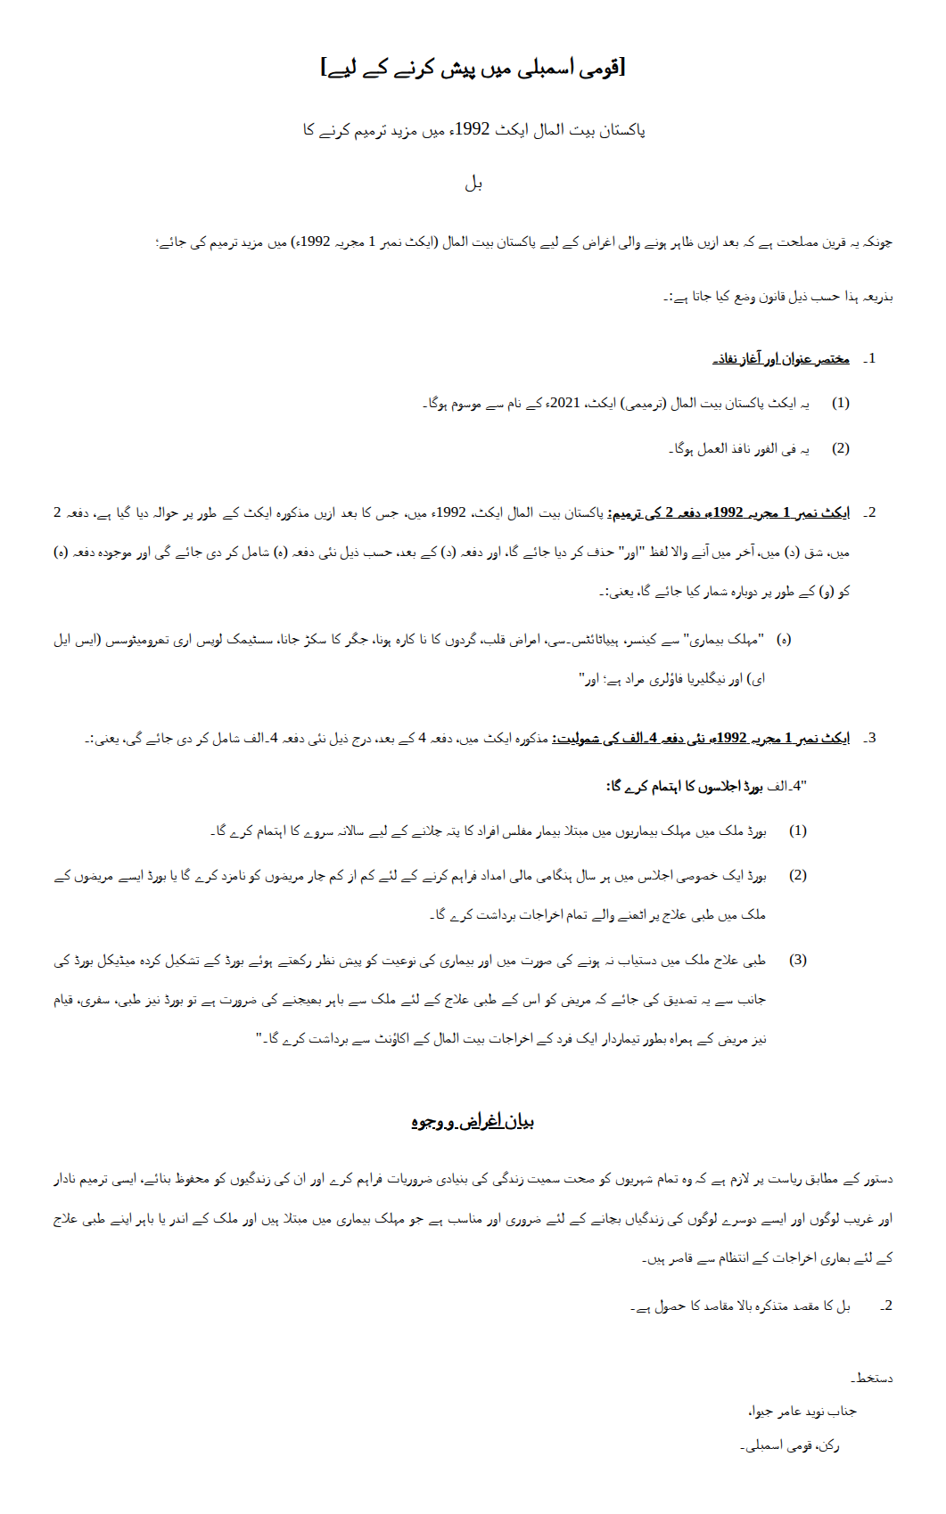[قومی اسمبلی میں پیش کرنے کے لیے]
پاکستان بیت المال ایکٹ 1992ء میں مزید ترمیم کرنے کا
بل
چونکہ یہ قرین مصلحت ہے کہ بعد ازیں ظاہر ہونے والی اغراض کے لیے پاکستان بیت المال (ایکٹ نمبر 1 مجریہ 1992ء) میں مزید ترمیم کی جائے؛
بذریعہ ہذا حسب ذیل قانون وضع کیا جاتا ہے:۔
1۔
مختصر عنوان اور آغاز نفاذ۔
(1) یہ ایکٹ پاکستان بیت المال (ترمیمی) ایکٹ، 2021ء کے نام سے موسوم ہوگا۔
(2) یہ فی الفور نافذ العمل ہوگا۔
2۔
ایکٹ نمبر 1 مجریہ 1992ء، دفعہ 2 کی ترمیم: پاکستان بیت المال ایکٹ، 1992ء میں، جس کا بعد ازیں مذکورہ ایکٹ کے طور پر حوالہ دیا گیا ہے، دفعہ 2 میں، شق (د) میں، آخر میں آنے والا لفظ "اور" حذف کر دیا جائے گا، اور دفعہ (د) کے بعد، حسب ذیل نئی دفعہ (ہ) شامل کر دی جائے گی اور موجودہ دفعہ (ہ) کو (و) کے طور پر دوبارہ شمار کیا جائے گا، یعنی:۔
(ہ)
"مہلک بیماری" سے کینسر، ہیپاٹائٹس۔سی، امراض قلب، گردوں کا نا کارہ ہونا، جگر کا سکڑ جانا، سسٹیمک لوپس اری تھرومیٹوسس (ایس ایل ای) اور نیگلیریا فاؤلری مراد ہے؛ اور"
3۔
ایکٹ نمبر 1 مجریہ 1992ء، نئی دفعہ 4۔الف کی شمولیت: مذکورہ ایکٹ میں، دفعہ 4 کے بعد، درج ذیل نئی دفعہ 4۔الف شامل کر دی جائے گی، یعنی:۔
"4۔الف بورڈ اجلاسوں کا اہتمام کرے گا:
(1) بورڈ ملک میں مہلک بیماریوں میں مبتلا بیمار مفلس افراد کا پتہ چلانے کے لیے سالانہ سروے کا اہتمام کرے گا۔
(2) بورڈ ایک خصوصی اجلاس میں ہر سال ہنگامی مالی امداد فراہم کرنے کے لئے کم از کم چار مریضوں کو نامزد کرے گا یا بورڈ ایسے مریضوں کے ملک میں طبی علاج پر اٹھنے والے تمام اخراجات برداشت کرے گا۔
(3) طبی علاج ملک میں دستیاب نہ ہونے کی صورت میں اور بیماری کی نوعیت کو پیش نظر رکھتے ہوئے بورڈ کے تشکیل کردہ میڈیکل بورڈ کی جانب سے یہ تصدیق کی جائے کہ مریض کو اس کے طبی علاج کے لئے ملک سے باہر بھیجنے کی ضرورت ہے تو بورڈ نیز طبی، سفری، قیام نیز مریض کے ہمراہ بطور تیماردار ایک فرد کے اخراجات بیت المال کے اکاؤنٹ سے برداشت کرے گا۔"
بیان اغراض و وجوہ
دستور کے مطابق ریاست پر لازم ہے کہ وہ تمام شہریوں کو صحت سمیت زندگی کی بنیادی ضروریات فراہم کرے اور ان کی زندگیوں کو محفوظ بنائے، ایسی ترمیم نادار اور غریب لوگوں اور ایسے دوسرے لوگوں کی زندگیاں بچانے کے لئے ضروری اور مناسب ہے جو مہلک بیماری میں مبتلا ہیں اور ملک کے اندر یا باہر اپنے طبی علاج کے لئے بھاری اخراجات کے انتظام سے قاصر ہیں۔
2۔ بل کا مقصد متذکرہ بالا مقاصد کا حصول ہے۔
دستخط۔ جناب نوید عامر جیوا، رکن، قومی اسمبلی۔